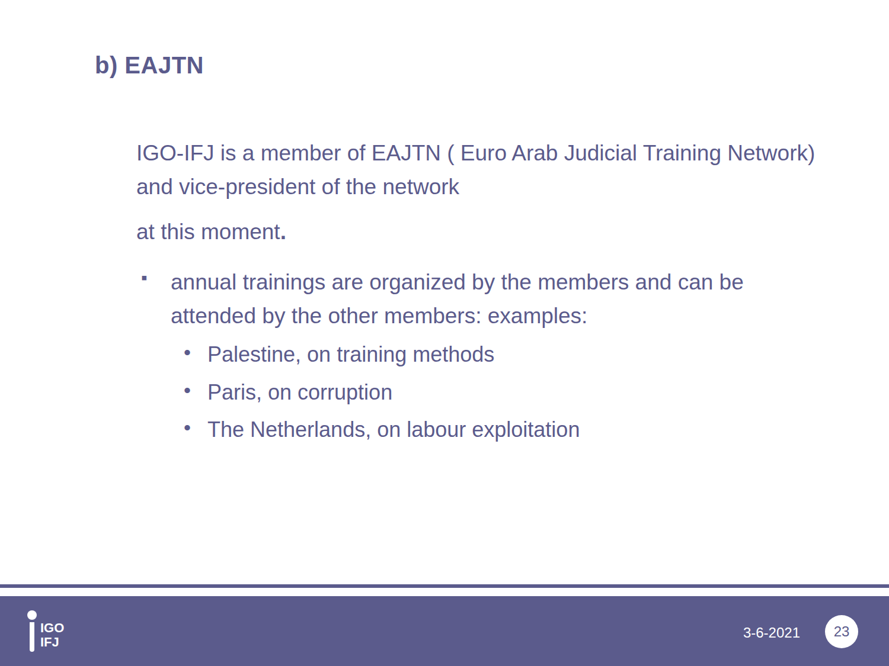b) EAJTN
IGO-IFJ is a member of EAJTN ( Euro Arab Judicial Training Network) and vice-president of the network at this moment.
annual trainings are organized by the members and can be attended by the other members: examples:
Palestine, on training methods
Paris, on corruption
The Netherlands, on labour exploitation
IGO
IFJ
3-6-2021
23